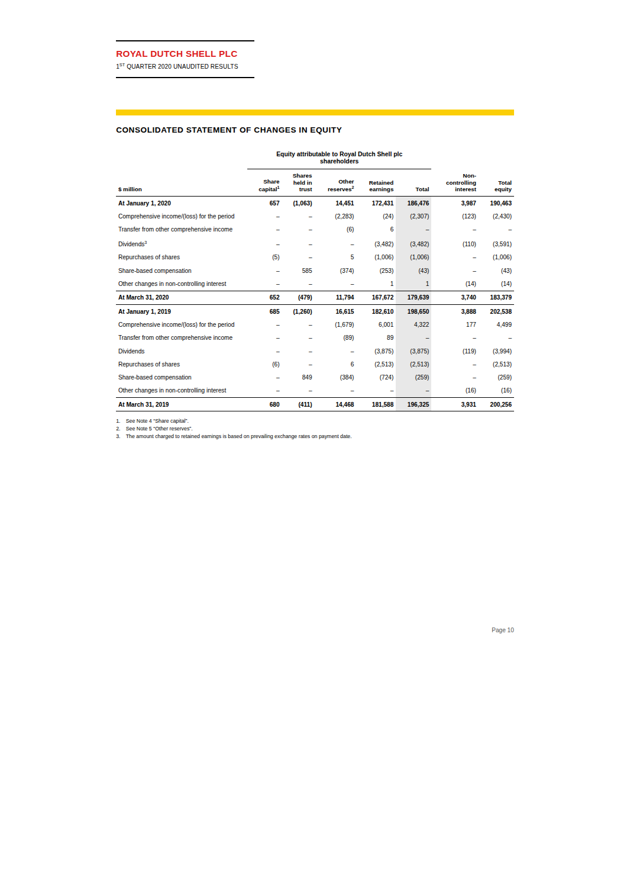ROYAL DUTCH SHELL PLC
1ST QUARTER 2020 UNAUDITED RESULTS
CONSOLIDATED STATEMENT OF CHANGES IN EQUITY
| | Equity attributable to Royal Dutch Shell plc shareholders | | |
| --- | --- | --- | --- |
| $ million | Share capital 1 | Shares held in trust | Other reserves 2 | Retained earnings | Total | Non- controlling interest | Total equity |
| At January 1, 2020 | 657 | (1,063) | 14,451 | 172,431 | 186,476 | 3,987 | 190,463 |
| Comprehensive income/(loss) for the period | – | – | (2,283) | (24) | (2,307) | (123) | (2,430) |
| Transfer from other comprehensive income | – | – | (6) | 6 | – | – | – |
| Dividends 3 | – | – | – | (3,482) | (3,482) | (110) | (3,591) |
| Repurchases of shares | (5) | – | 5 | (1,006) | (1,006) | – | (1,006) |
| Share-based compensation | – | 585 | (374) | (253) | (43) | – | (43) |
| Other changes in non-controlling interest | – | – | – | 1 | 1 | (14) | (14) |
| At March 31, 2020 | 652 | (479) | 11,794 | 167,672 | 179,639 | 3,740 | 183,379 |
| At January 1, 2019 | 685 | (1,260) | 16,615 | 182,610 | 198,650 | 3,888 | 202,538 |
| Comprehensive income/(loss) for the period | – | – | (1,679) | 6,001 | 4,322 | 177 | 4,499 |
| Transfer from other comprehensive income | – | – | (89) | 89 | – | – | – |
| Dividends | – | – | – | (3,875) | (3,875) | (119) | (3,994) |
| Repurchases of shares | (6) | – | 6 | (2,513) | (2,513) | – | (2,513) |
| Share-based compensation | – | 849 | (384) | (724) | (259) | – | (259) |
| Other changes in non-controlling interest | – | – | – | – | – | (16) | (16) |
| At March 31, 2019 | 680 | (411) | 14,468 | 181,588 | 196,325 | 3,931 | 200,256 |
1. See Note 4 “Share capital”.
2. See Note 5 “Other reserves”.
3. The amount charged to retained earnings is based on prevailing exchange rates on payment date.
Page 10